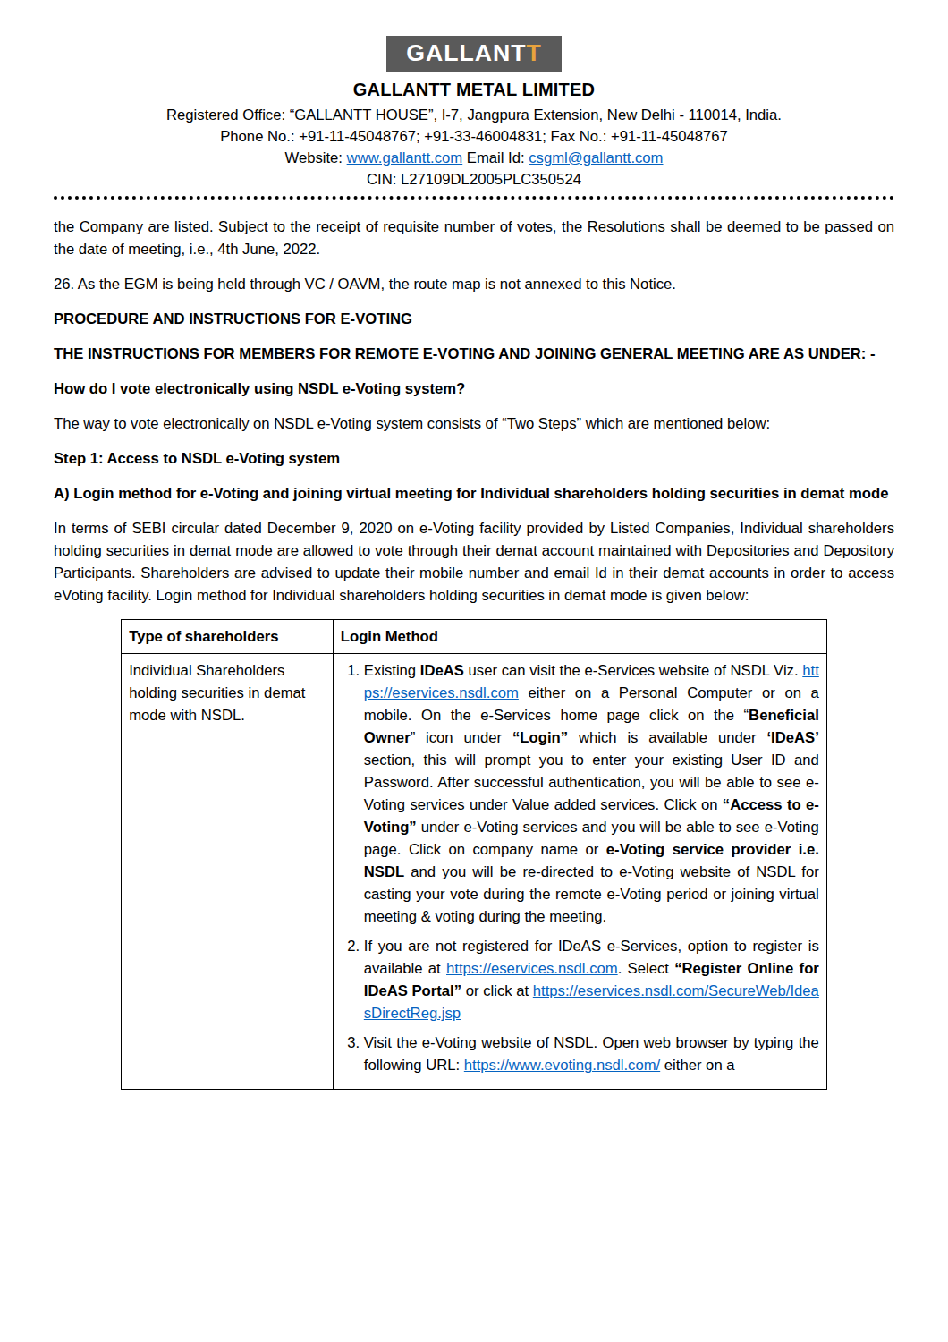GALLANTT
GALLANTT METAL LIMITED
Registered Office: “GALLANTT HOUSE”, I-7, Jangpura Extension, New Delhi - 110014, India.
Phone No.: +91-11-45048767; +91-33-46004831; Fax No.: +91-11-45048767
Website: www.gallantt.com Email Id: csgml@gallantt.com
CIN: L27109DL2005PLC350524
the Company are listed. Subject to the receipt of requisite number of votes, the Resolutions shall be deemed to be passed on the date of meeting, i.e., 4th June, 2022.
26. As the EGM is being held through VC / OAVM, the route map is not annexed to this Notice.
PROCEDURE AND INSTRUCTIONS FOR E-VOTING
THE INSTRUCTIONS FOR MEMBERS FOR REMOTE E-VOTING AND JOINING GENERAL MEETING ARE AS UNDER: -
How do I vote electronically using NSDL e-Voting system?
The way to vote electronically on NSDL e-Voting system consists of “Two Steps” which are mentioned below:
Step 1: Access to NSDL e-Voting system
A) Login method for e-Voting and joining virtual meeting for Individual shareholders holding securities in demat mode
In terms of SEBI circular dated December 9, 2020 on e-Voting facility provided by Listed Companies, Individual shareholders holding securities in demat mode are allowed to vote through their demat account maintained with Depositories and Depository Participants. Shareholders are advised to update their mobile number and email Id in their demat accounts in order to access eVoting facility. Login method for Individual shareholders holding securities in demat mode is given below:
| Type of shareholders | Login Method |
| --- | --- |
| Individual Shareholders holding securities in demat mode with NSDL. | Existing IDeAS user can visit the e-Services website of NSDL Viz. https://eservices.nsdl.com either on a Personal Computer or on a mobile. On the e-Services home page click on the “ Beneficial Owner ” icon under “Login” which is available under ‘IDeAS’ section, this will prompt you to enter your existing User ID and Password. After successful authentication, you will be able to see e-Voting services under Value added services. Click on “Access to e-Voting” under e-Voting services and you will be able to see e-Voting page. Click on company name or e-Voting service provider i.e. NSDL and you will be re-directed to e-Voting website of NSDL for casting your vote during the remote e-Voting period or joining virtual meeting & voting during the meeting. If you are not registered for IDeAS e-Services, option to register is available at https://eservices.nsdl.com . Select “Register Online for IDeAS Portal” or click at https://eservices.nsdl.com/SecureWeb/IdeasDirectReg.jsp Visit the e-Voting website of NSDL. Open web browser by typing the following URL: https://www.evoting.nsdl.com/ either on a |